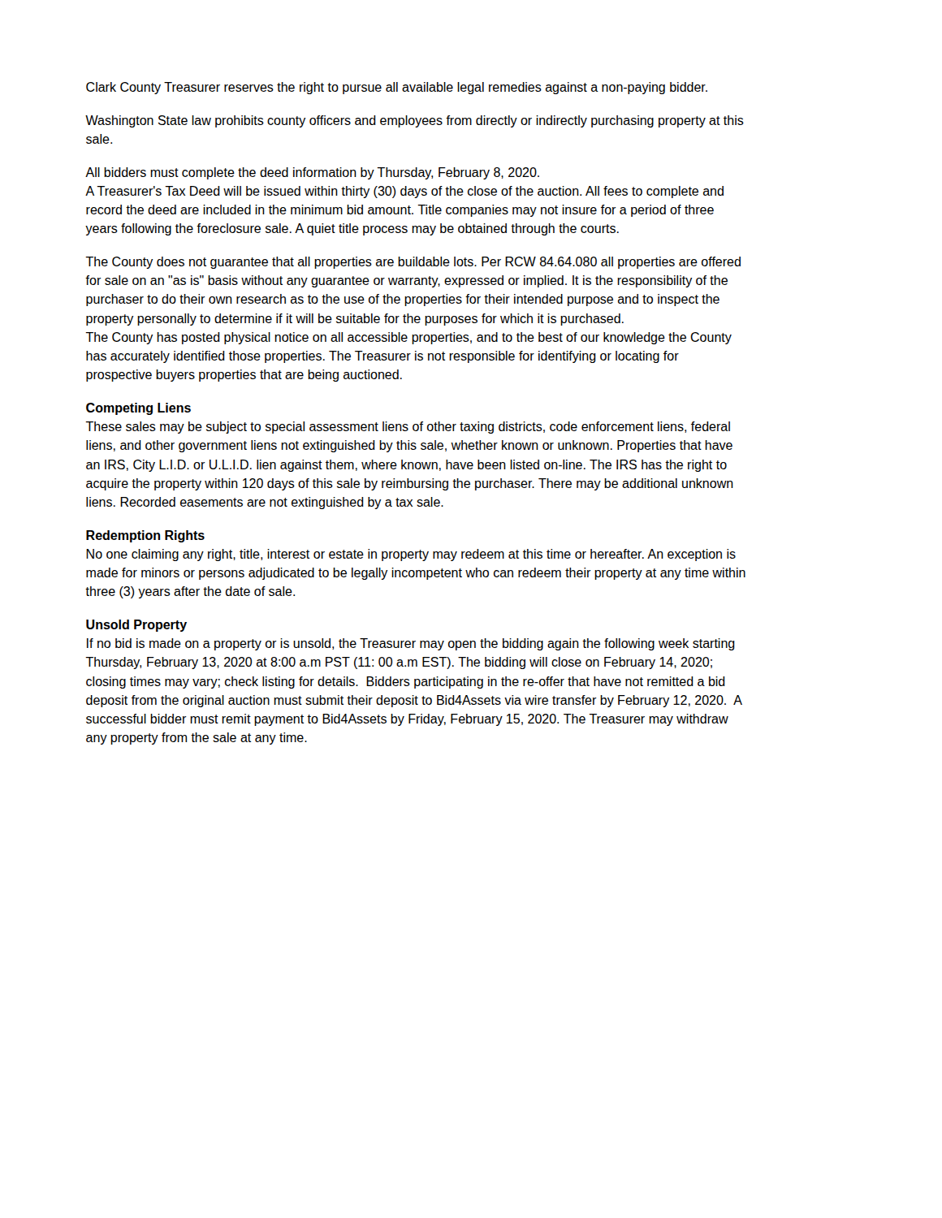Clark County Treasurer reserves the right to pursue all available legal remedies against a non-paying bidder.
Washington State law prohibits county officers and employees from directly or indirectly purchasing property at this sale.
All bidders must complete the deed information by Thursday, February 8, 2020.
A Treasurer's Tax Deed will be issued within thirty (30) days of the close of the auction. All fees to complete and record the deed are included in the minimum bid amount. Title companies may not insure for a period of three years following the foreclosure sale. A quiet title process may be obtained through the courts.
The County does not guarantee that all properties are buildable lots. Per RCW 84.64.080 all properties are offered for sale on an "as is" basis without any guarantee or warranty, expressed or implied. It is the responsibility of the purchaser to do their own research as to the use of the properties for their intended purpose and to inspect the property personally to determine if it will be suitable for the purposes for which it is purchased.
The County has posted physical notice on all accessible properties, and to the best of our knowledge the County has accurately identified those properties. The Treasurer is not responsible for identifying or locating for prospective buyers properties that are being auctioned.
Competing Liens
These sales may be subject to special assessment liens of other taxing districts, code enforcement liens, federal liens, and other government liens not extinguished by this sale, whether known or unknown. Properties that have an IRS, City L.I.D. or U.L.I.D. lien against them, where known, have been listed on-line. The IRS has the right to acquire the property within 120 days of this sale by reimbursing the purchaser. There may be additional unknown liens. Recorded easements are not extinguished by a tax sale.
Redemption Rights
No one claiming any right, title, interest or estate in property may redeem at this time or hereafter. An exception is made for minors or persons adjudicated to be legally incompetent who can redeem their property at any time within three (3) years after the date of sale.
Unsold Property
If no bid is made on a property or is unsold, the Treasurer may open the bidding again the following week starting Thursday, February 13, 2020 at 8:00 a.m PST (11: 00 a.m EST). The bidding will close on February 14, 2020; closing times may vary; check listing for details. Bidders participating in the re-offer that have not remitted a bid deposit from the original auction must submit their deposit to Bid4Assets via wire transfer by February 12, 2020. A successful bidder must remit payment to Bid4Assets by Friday, February 15, 2020. The Treasurer may withdraw any property from the sale at any time.